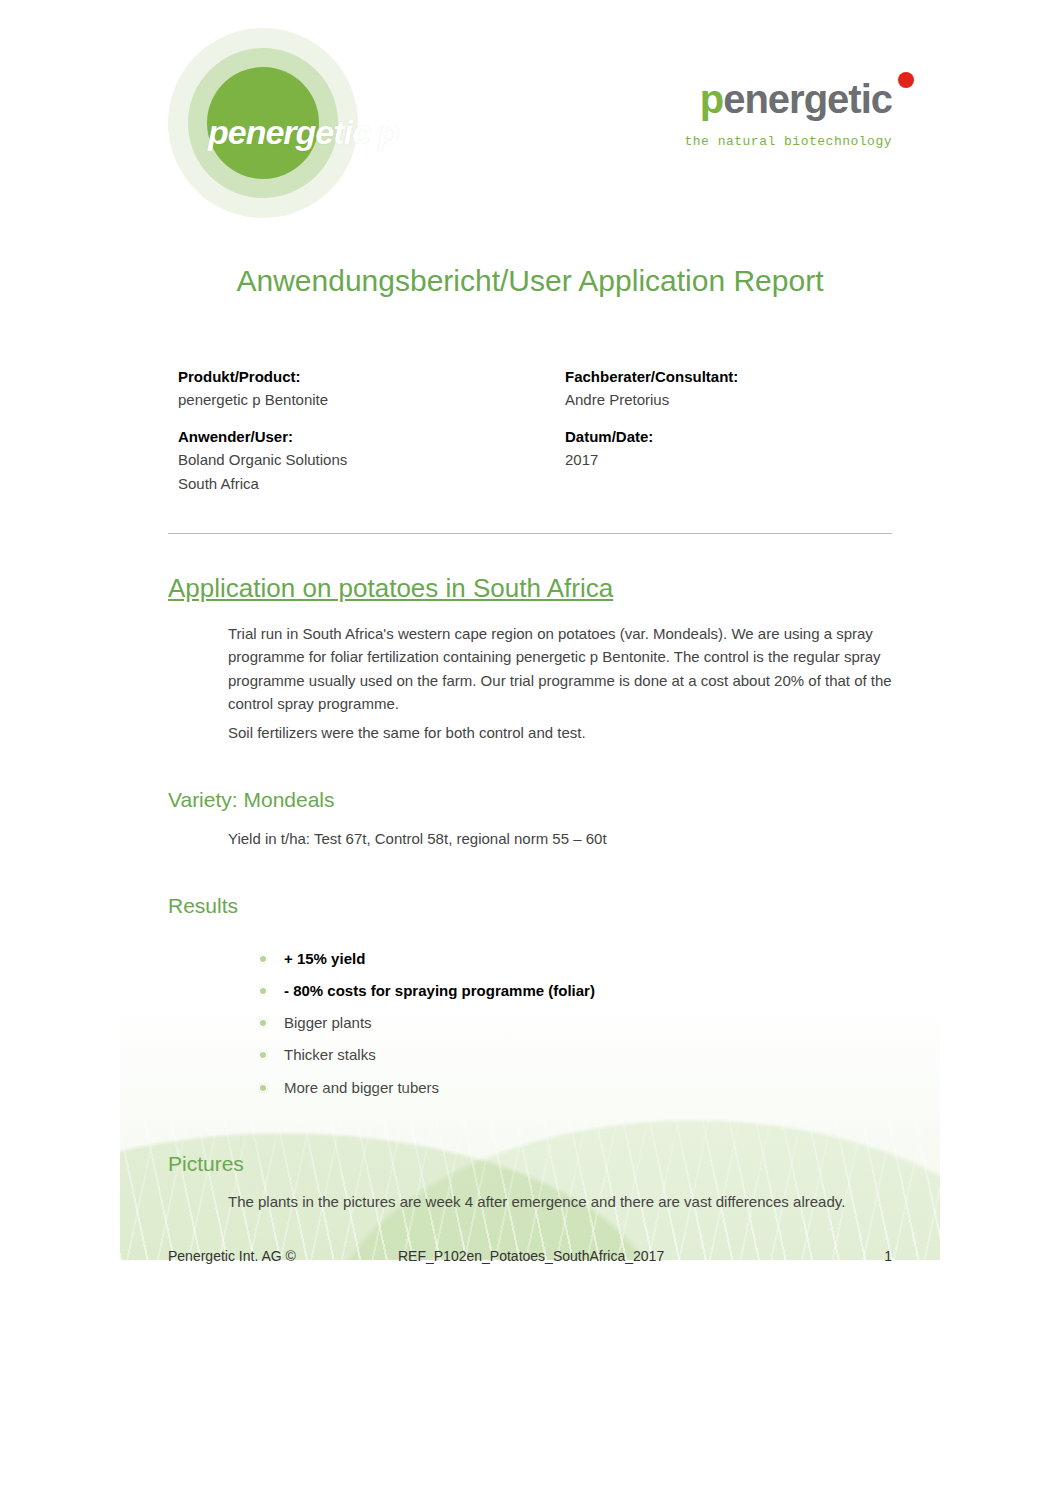penergetic p
penergetic
the natural biotechnology
Anwendungsbericht/User Application Report
Produkt/Product:
penergetic p Bentonite
Anwender/User:
Boland Organic Solutions
South Africa
Fachberater/Consultant:
Andre Pretorius
Datum/Date:
2017
Application on potatoes in South Africa
Trial run in South Africa's western cape region on potatoes (var. Mondeals). We are using a spray programme for foliar fertilization containing penergetic p Bentonite. The control is the regular spray programme usually used on the farm. Our trial programme is done at a cost about 20% of that of the control spray programme.
Soil fertilizers were the same for both control and test.
Variety: Mondeals
Yield in t/ha: Test 67t, Control 58t, regional norm 55 – 60t
Results
+ 15% yield
- 80% costs for spraying programme (foliar)
Bigger plants
Thicker stalks
More and bigger tubers
Pictures
The plants in the pictures are week 4 after emergence and there are vast differences already.
Penergetic Int. AG ©
REF_P102en_Potatoes_SouthAfrica_2017
1